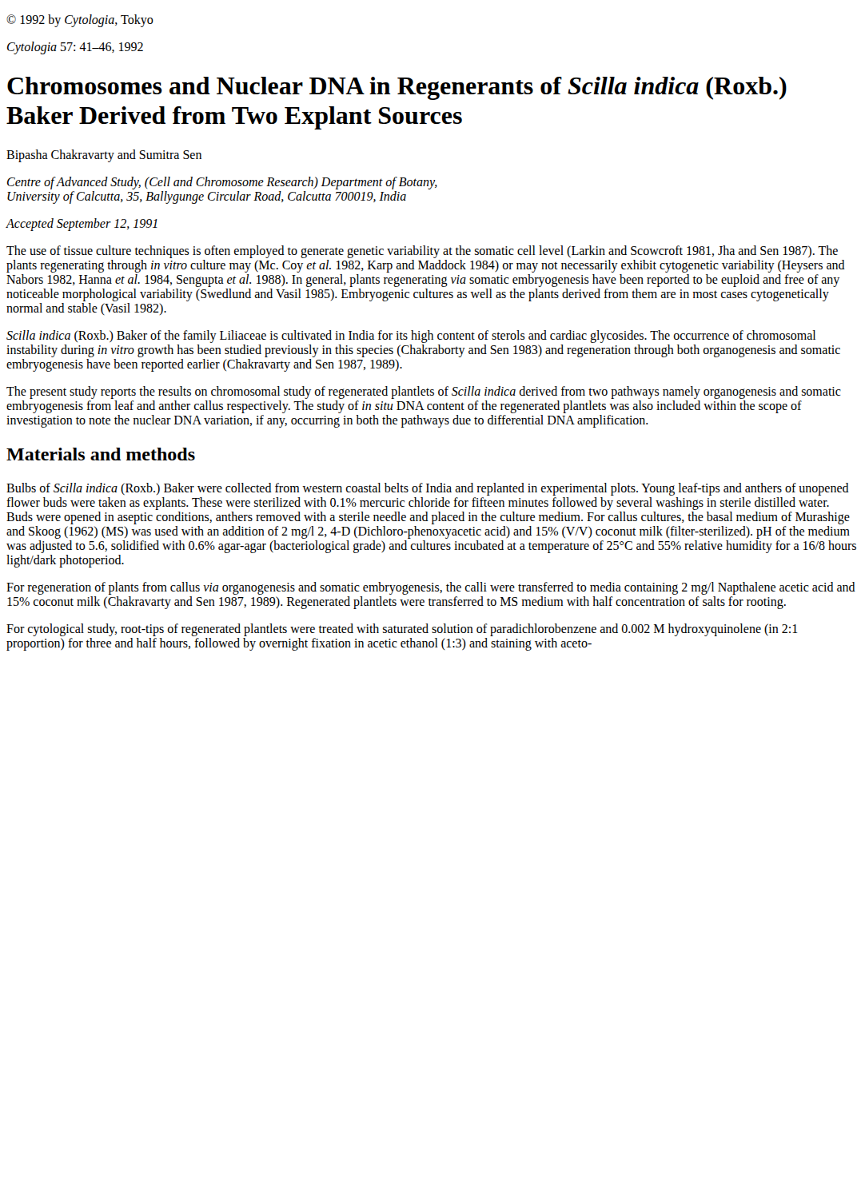© 1992 by Cytologia, Tokyo
Cytologia 57: 41–46, 1992
Chromosomes and Nuclear DNA in Regenerants of Scilla indica (Roxb.) Baker Derived from Two Explant Sources
Bipasha Chakravarty and Sumitra Sen
Centre of Advanced Study, (Cell and Chromosome Research) Department of Botany,
University of Calcutta, 35, Ballygunge Circular Road, Calcutta 700019, India
Accepted September 12, 1991
The use of tissue culture techniques is often employed to generate genetic variability at the somatic cell level (Larkin and Scowcroft 1981, Jha and Sen 1987). The plants regenerating through in vitro culture may (Mc. Coy et al. 1982, Karp and Maddock 1984) or may not necessarily exhibit cytogenetic variability (Heysers and Nabors 1982, Hanna et al. 1984, Sengupta et al. 1988). In general, plants regenerating via somatic embryogenesis have been reported to be euploid and free of any noticeable morphological variability (Swedlund and Vasil 1985). Embryogenic cultures as well as the plants derived from them are in most cases cytogenetically normal and stable (Vasil 1982).
Scilla indica (Roxb.) Baker of the family Liliaceae is cultivated in India for its high content of sterols and cardiac glycosides. The occurrence of chromosomal instability during in vitro growth has been studied previously in this species (Chakraborty and Sen 1983) and regeneration through both organogenesis and somatic embryogenesis have been reported earlier (Chakravarty and Sen 1987, 1989).
The present study reports the results on chromosomal study of regenerated plantlets of Scilla indica derived from two pathways namely organogenesis and somatic embryogenesis from leaf and anther callus respectively. The study of in situ DNA content of the regenerated plantlets was also included within the scope of investigation to note the nuclear DNA variation, if any, occurring in both the pathways due to differential DNA amplification.
Materials and methods
Bulbs of Scilla indica (Roxb.) Baker were collected from western coastal belts of India and replanted in experimental plots. Young leaf-tips and anthers of unopened flower buds were taken as explants. These were sterilized with 0.1% mercuric chloride for fifteen minutes followed by several washings in sterile distilled water. Buds were opened in aseptic conditions, anthers removed with a sterile needle and placed in the culture medium. For callus cultures, the basal medium of Murashige and Skoog (1962) (MS) was used with an addition of 2 mg/l 2, 4-D (Dichloro-phenoxyacetic acid) and 15% (V/V) coconut milk (filter-sterilized). pH of the medium was adjusted to 5.6, solidified with 0.6% agar-agar (bacteriological grade) and cultures incubated at a temperature of 25°C and 55% relative humidity for a 16/8 hours light/dark photoperiod.
For regeneration of plants from callus via organogenesis and somatic embryogenesis, the calli were transferred to media containing 2 mg/l Napthalene acetic acid and 15% coconut milk (Chakravarty and Sen 1987, 1989). Regenerated plantlets were transferred to MS medium with half concentration of salts for rooting.
For cytological study, root-tips of regenerated plantlets were treated with saturated solution of paradichlorobenzene and 0.002 M hydroxyquinolene (in 2:1 proportion) for three and half hours, followed by overnight fixation in acetic ethanol (1:3) and staining with aceto-